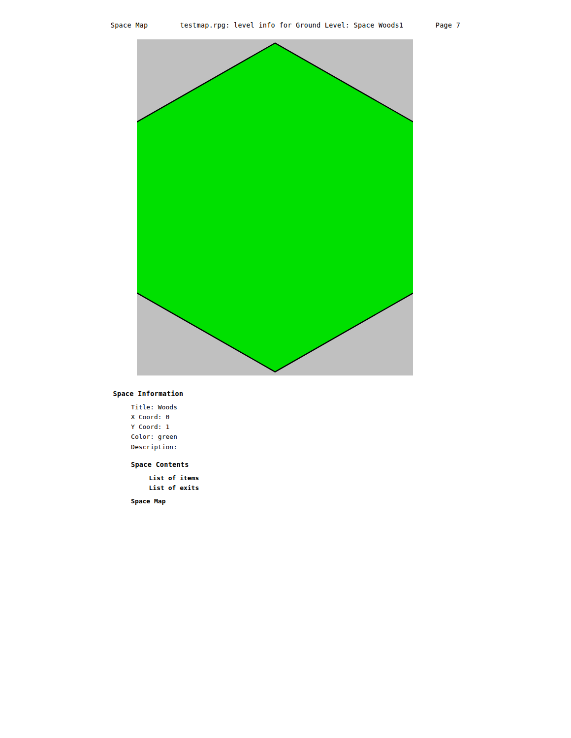Space Map
testmap.rpg: level info for Ground Level: Space Woods1
Page 7
Space Information
Title: Woods
X Coord: 0
Y Coord: 1
Color: green
Description:
Space Contents
List of items
List of exits
Space Map